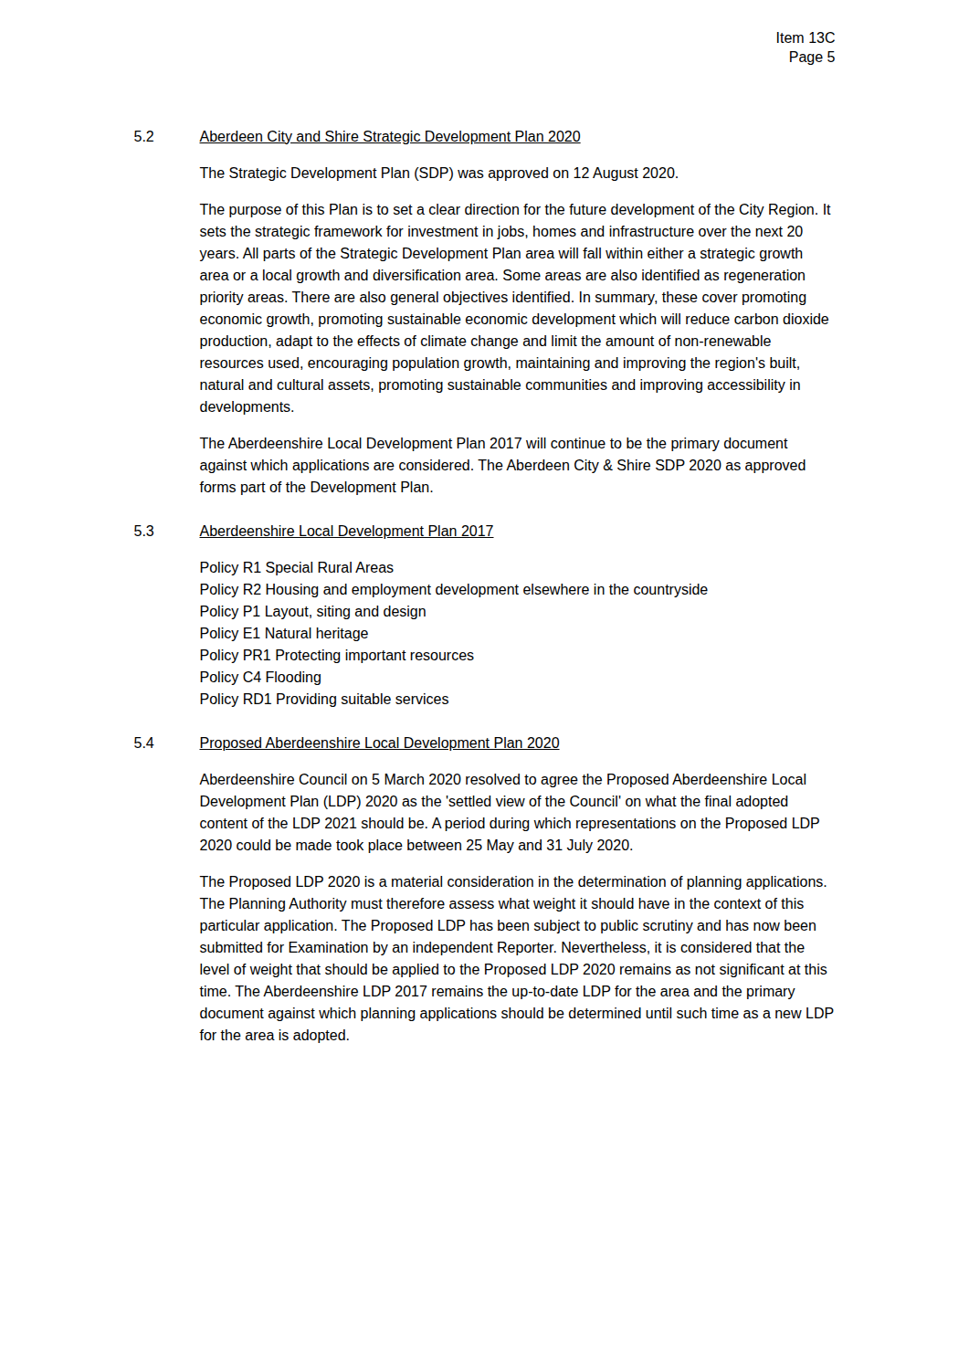Item 13C
Page 5
5.2
Aberdeen City and Shire Strategic Development Plan 2020
The Strategic Development Plan (SDP) was approved on 12 August 2020.
The purpose of this Plan is to set a clear direction for the future development of the City Region. It sets the strategic framework for investment in jobs, homes and infrastructure over the next 20 years. All parts of the Strategic Development Plan area will fall within either a strategic growth area or a local growth and diversification area. Some areas are also identified as regeneration priority areas. There are also general objectives identified. In summary, these cover promoting economic growth, promoting sustainable economic development which will reduce carbon dioxide production, adapt to the effects of climate change and limit the amount of non-renewable resources used, encouraging population growth, maintaining and improving the region's built, natural and cultural assets, promoting sustainable communities and improving accessibility in developments.
The Aberdeenshire Local Development Plan 2017 will continue to be the primary document against which applications are considered. The Aberdeen City & Shire SDP 2020 as approved forms part of the Development Plan.
5.3
Aberdeenshire Local Development Plan 2017
Policy R1 Special Rural Areas
Policy R2 Housing and employment development elsewhere in the countryside
Policy P1 Layout, siting and design
Policy E1 Natural heritage
Policy PR1 Protecting important resources
Policy C4 Flooding
Policy RD1 Providing suitable services
5.4
Proposed Aberdeenshire Local Development Plan 2020
Aberdeenshire Council on 5 March 2020 resolved to agree the Proposed Aberdeenshire Local Development Plan (LDP) 2020 as the 'settled view of the Council' on what the final adopted content of the LDP 2021 should be. A period during which representations on the Proposed LDP 2020 could be made took place between 25 May and 31 July 2020.
The Proposed LDP 2020 is a material consideration in the determination of planning applications. The Planning Authority must therefore assess what weight it should have in the context of this particular application. The Proposed LDP has been subject to public scrutiny and has now been submitted for Examination by an independent Reporter. Nevertheless, it is considered that the level of weight that should be applied to the Proposed LDP 2020 remains as not significant at this time. The Aberdeenshire LDP 2017 remains the up-to-date LDP for the area and the primary document against which planning applications should be determined until such time as a new LDP for the area is adopted.